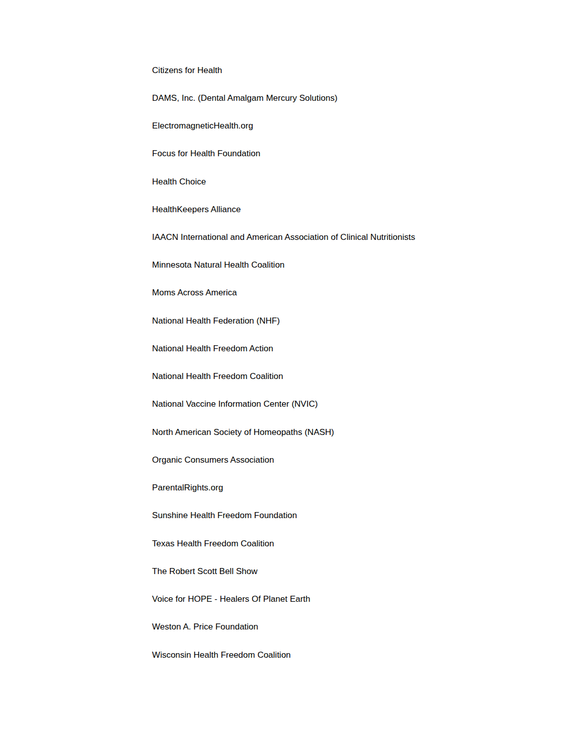Citizens for Health
DAMS, Inc. (Dental Amalgam Mercury Solutions)
ElectromagneticHealth.org
Focus for Health Foundation
Health Choice
HealthKeepers Alliance
IAACN International and American Association of Clinical Nutritionists
Minnesota Natural Health Coalition
Moms Across America
National Health Federation (NHF)
National Health Freedom Action
National Health Freedom Coalition
National Vaccine Information Center (NVIC)
North American Society of Homeopaths (NASH)
Organic Consumers Association
ParentalRights.org
Sunshine Health Freedom Foundation
Texas Health Freedom Coalition
The Robert Scott Bell Show
Voice for HOPE - Healers Of Planet Earth
Weston A. Price Foundation
Wisconsin Health Freedom Coalition